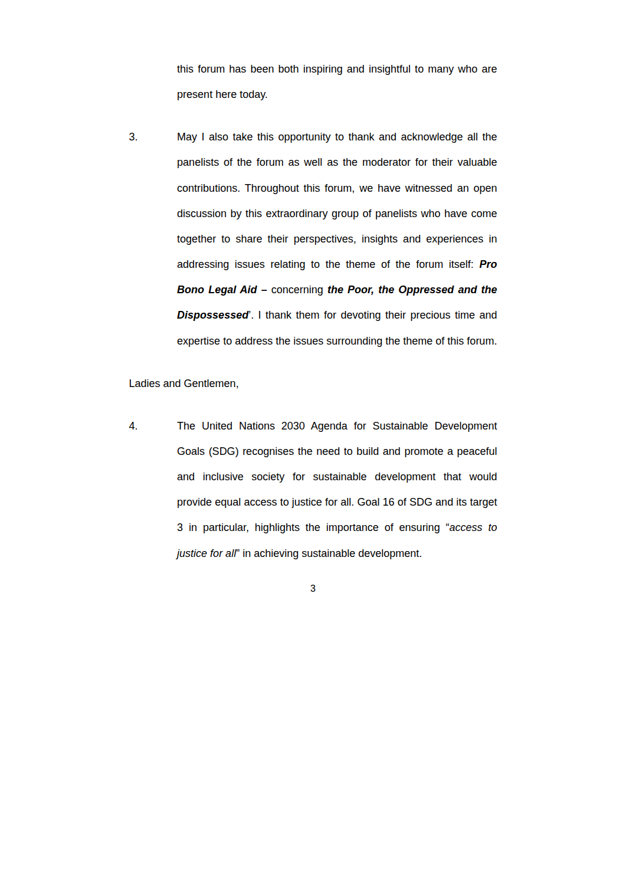this forum has been both inspiring and insightful to many who are present here today.
3. May I also take this opportunity to thank and acknowledge all the panelists of the forum as well as the moderator for their valuable contributions. Throughout this forum, we have witnessed an open discussion by this extraordinary group of panelists who have come together to share their perspectives, insights and experiences in addressing issues relating to the theme of the forum itself: Pro Bono Legal Aid – concerning the Poor, the Oppressed and the Dispossessed’. I thank them for devoting their precious time and expertise to address the issues surrounding the theme of this forum.
Ladies and Gentlemen,
4. The United Nations 2030 Agenda for Sustainable Development Goals (SDG) recognises the need to build and promote a peaceful and inclusive society for sustainable development that would provide equal access to justice for all. Goal 16 of SDG and its target 3 in particular, highlights the importance of ensuring “access to justice for all” in achieving sustainable development.
3